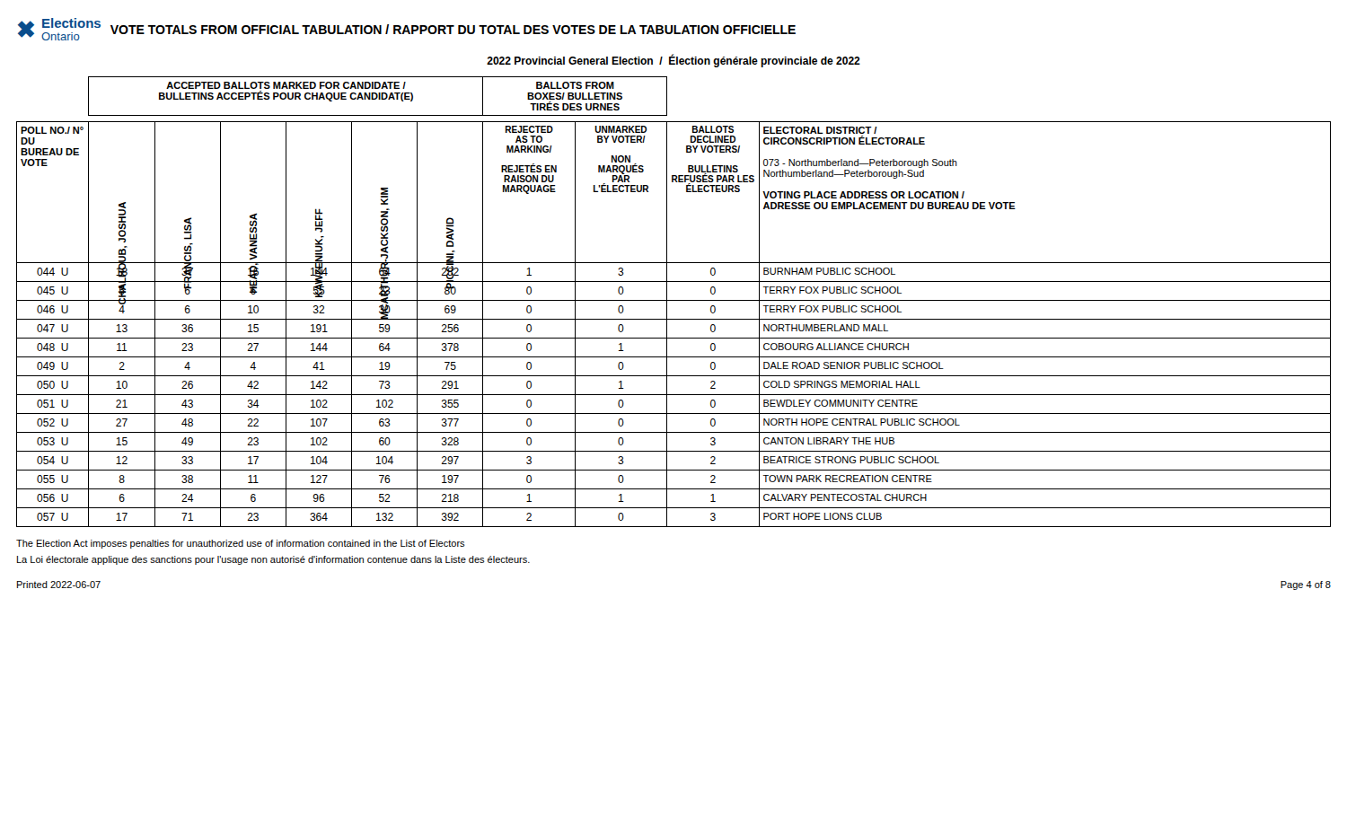✖ Elections
Ontario
VOTE TOTALS FROM OFFICIAL TABULATION / RAPPORT DU TOTAL DES VOTES DE LA TABULATION OFFICIELLE
2022 Provincial General Election / Élection générale provinciale de 2022
| | ACCEPTED BALLOTS MARKED FOR CANDIDATE / BULLETINS ACCEPTÉS POUR CHAQUE CANDIDAT(E) | BALLOTS FROM BOXES/ BULLETINS TIRÉS DES URNES | |
| POLL NO./ N° DU BUREAU DE VOTE | CHALHOUB, JOSHUA | FRANCIS, LISA | HEAD, VANESSA | KAWZENIUK, JEFF | MCARTHUR-JACKSON, KIM | PICCINI, DAVID | REJECTED AS TO MARKING/ REJETÉS EN RAISON DU MARQUAGE | UNMARKED BY VOTER/ NON MARQUÉS PAR L'ÉLECTEUR | BALLOTS DECLINED BY VOTERS/ BULLETINS REFUSÉS PAR LES ÉLECTEURS | ELECTORAL DISTRICT / CIRCONSCRIPTION ÉLECTORALE 073 - Northumberland—Peterborough South Northumberland—Peterborough-Sud VOTING PLACE ADDRESS OR LOCATION / ADRESSE OU EMPLACEMENT DU BUREAU DE VOTE |
| 044 U | 18 | 37 | 16 | 144 | 64 | 282 | 1 | 3 | 0 | BURNHAM PUBLIC SCHOOL |
| 045 U | 5 | 6 | 6 | 55 | 23 | 80 | 0 | 0 | 0 | TERRY FOX PUBLIC SCHOOL |
| 046 U | 4 | 6 | 10 | 32 | 30 | 69 | 0 | 0 | 0 | TERRY FOX PUBLIC SCHOOL |
| 047 U | 13 | 36 | 15 | 191 | 59 | 256 | 0 | 0 | 0 | NORTHUMBERLAND MALL |
| 048 U | 11 | 23 | 27 | 144 | 64 | 378 | 0 | 1 | 0 | COBOURG ALLIANCE CHURCH |
| 049 U | 2 | 4 | 4 | 41 | 19 | 75 | 0 | 0 | 0 | DALE ROAD SENIOR PUBLIC SCHOOL |
| 050 U | 10 | 26 | 42 | 142 | 73 | 291 | 0 | 1 | 2 | COLD SPRINGS MEMORIAL HALL |
| 051 U | 21 | 43 | 34 | 102 | 102 | 355 | 0 | 0 | 0 | BEWDLEY COMMUNITY CENTRE |
| 052 U | 27 | 48 | 22 | 107 | 63 | 377 | 0 | 0 | 0 | NORTH HOPE CENTRAL PUBLIC SCHOOL |
| 053 U | 15 | 49 | 23 | 102 | 60 | 328 | 0 | 0 | 3 | CANTON LIBRARY THE HUB |
| 054 U | 12 | 33 | 17 | 104 | 104 | 297 | 3 | 3 | 2 | BEATRICE STRONG PUBLIC SCHOOL |
| 055 U | 8 | 38 | 11 | 127 | 76 | 197 | 0 | 0 | 2 | TOWN PARK RECREATION CENTRE |
| 056 U | 6 | 24 | 6 | 96 | 52 | 218 | 1 | 1 | 1 | CALVARY PENTECOSTAL CHURCH |
| 057 U | 17 | 71 | 23 | 364 | 132 | 392 | 2 | 0 | 3 | PORT HOPE LIONS CLUB |
The Election Act imposes penalties for unauthorized use of information contained in the List of Electors
La Loi électorale applique des sanctions pour l'usage non autorisé d'information contenue dans la Liste des électeurs.
Printed 2022-06-07 Page 4 of 8